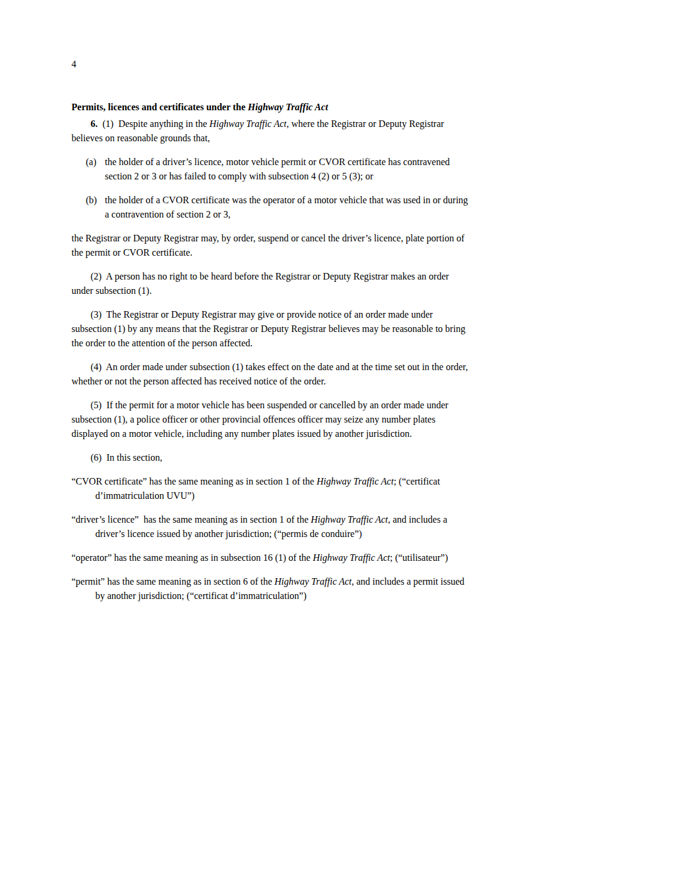4
Permits, licences and certificates under the Highway Traffic Act
6. (1) Despite anything in the Highway Traffic Act, where the Registrar or Deputy Registrar believes on reasonable grounds that,
(a) the holder of a driver’s licence, motor vehicle permit or CVOR certificate has contravened section 2 or 3 or has failed to comply with subsection 4 (2) or 5 (3); or
(b) the holder of a CVOR certificate was the operator of a motor vehicle that was used in or during a contravention of section 2 or 3,
the Registrar or Deputy Registrar may, by order, suspend or cancel the driver’s licence, plate portion of the permit or CVOR certificate.
(2) A person has no right to be heard before the Registrar or Deputy Registrar makes an order under subsection (1).
(3) The Registrar or Deputy Registrar may give or provide notice of an order made under subsection (1) by any means that the Registrar or Deputy Registrar believes may be reasonable to bring the order to the attention of the person affected.
(4) An order made under subsection (1) takes effect on the date and at the time set out in the order, whether or not the person affected has received notice of the order.
(5) If the permit for a motor vehicle has been suspended or cancelled by an order made under subsection (1), a police officer or other provincial offences officer may seize any number plates displayed on a motor vehicle, including any number plates issued by another jurisdiction.
(6) In this section,
“CVOR certificate” has the same meaning as in section 1 of the Highway Traffic Act; (“certificat d’immatriculation UVU”)
“driver’s licence” has the same meaning as in section 1 of the Highway Traffic Act, and includes a driver’s licence issued by another jurisdiction; (“permis de conduire”)
“operator” has the same meaning as in subsection 16 (1) of the Highway Traffic Act; (“utilisateur”)
“permit” has the same meaning as in section 6 of the Highway Traffic Act, and includes a permit issued by another jurisdiction; (“certificat d’immatriculation”)